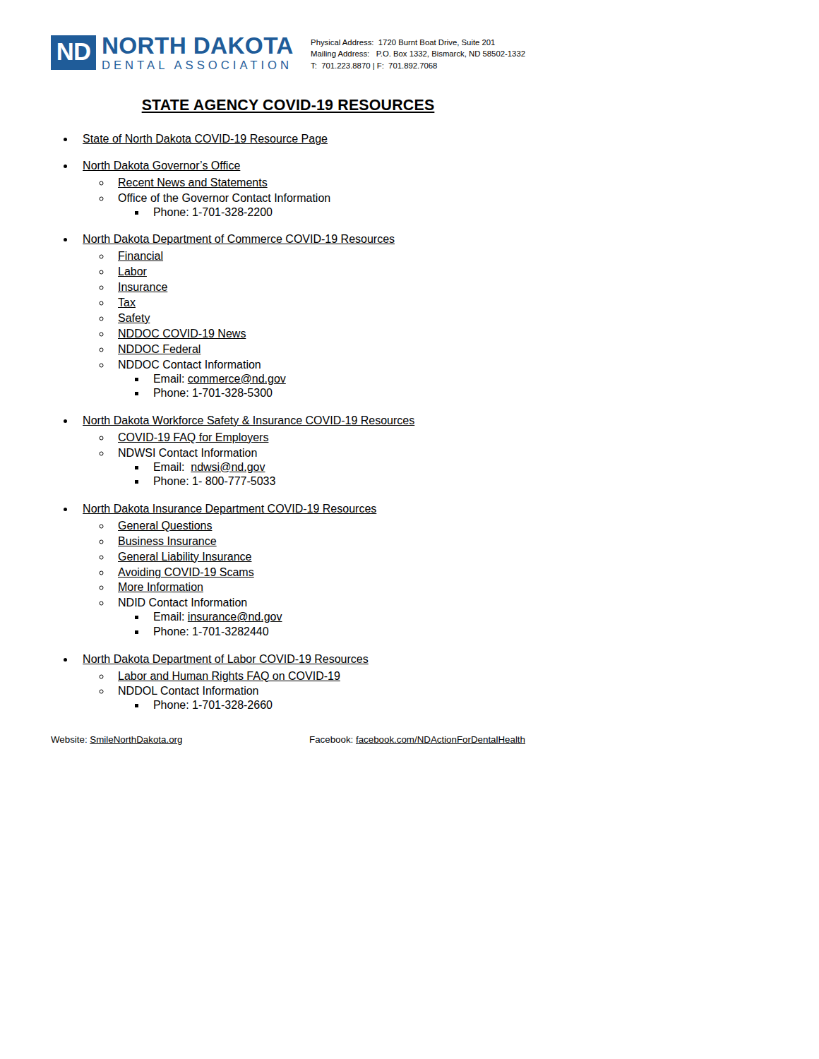ND
NORTH DAKOTA DENTAL ASSOCIATION
Physical Address: 1720 Burnt Boat Drive, Suite 201
Mailing Address: P.O. Box 1332, Bismarck, ND 58502-1332
T: 701.223.8870 | F: 701.892.7068
STATE AGENCY COVID-19 RESOURCES
State of North Dakota COVID-19 Resource Page
North Dakota Governor’s Office
Recent News and Statements
Office of the Governor Contact Information
Phone: 1-701-328-2200
North Dakota Department of Commerce COVID-19 Resources
Financial
Labor
Insurance
Tax
Safety
NDDOC COVID-19 News
NDDOC Federal
NDDOC Contact Information
Email: commerce@nd.gov
Phone: 1-701-328-5300
North Dakota Workforce Safety & Insurance COVID-19 Resources
COVID-19 FAQ for Employers
NDWSI Contact Information
Email: ndwsi@nd.gov
Phone: 1- 800-777-5033
North Dakota Insurance Department COVID-19 Resources
General Questions
Business Insurance
General Liability Insurance
Avoiding COVID-19 Scams
More Information
NDID Contact Information
Email: insurance@nd.gov
Phone: 1-701-3282440
North Dakota Department of Labor COVID-19 Resources
Labor and Human Rights FAQ on COVID-19
NDDOL Contact Information
Phone: 1-701-328-2660
Website: SmileNorthDakota.org
Facebook: facebook.com/NDActionForDentalHealth